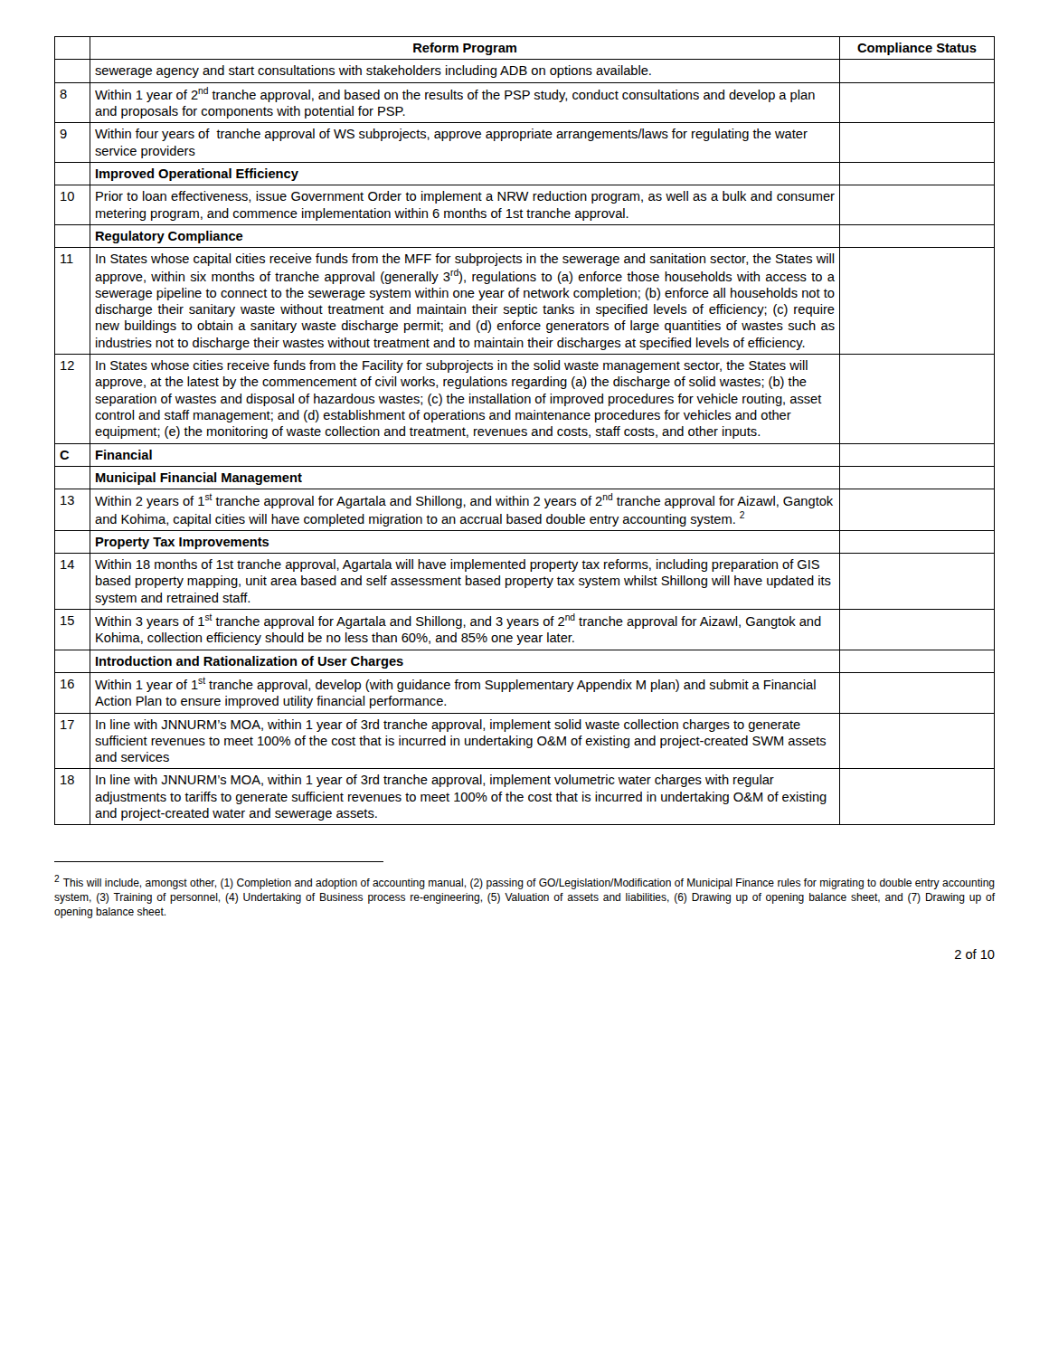| | Reform Program | Compliance Status |
| --- | --- | --- |
| | sewerage agency and start consultations with stakeholders including ADB on options available. | |
| 8 | Within 1 year of 2 nd tranche approval, and based on the results of the PSP study, conduct consultations and develop a plan and proposals for components with potential for PSP. | |
| 9 | Within four years of tranche approval of WS subprojects, approve appropriate arrangements/laws for regulating the water service providers | |
| | Improved Operational Efficiency | |
| 10 | Prior to loan effectiveness, issue Government Order to implement a NRW reduction program, as well as a bulk and consumer metering program, and commence implementation within 6 months of 1st tranche approval. | |
| | Regulatory Compliance | |
| 11 | In States whose capital cities receive funds from the MFF for subprojects in the sewerage and sanitation sector, the States will approve, within six months of tranche approval (generally 3 rd ), regulations to (a) enforce those households with access to a sewerage pipeline to connect to the sewerage system within one year of network completion; (b) enforce all households not to discharge their sanitary waste without treatment and maintain their septic tanks in specified levels of efficiency; (c) require new buildings to obtain a sanitary waste discharge permit; and (d) enforce generators of large quantities of wastes such as industries not to discharge their wastes without treatment and to maintain their discharges at specified levels of efficiency. | |
| 12 | In States whose cities receive funds from the Facility for subprojects in the solid waste management sector, the States will approve, at the latest by the commencement of civil works, regulations regarding (a) the discharge of solid wastes; (b) the separation of wastes and disposal of hazardous wastes; (c) the installation of improved procedures for vehicle routing, asset control and staff management; and (d) establishment of operations and maintenance procedures for vehicles and other equipment; (e) the monitoring of waste collection and treatment, revenues and costs, staff costs, and other inputs. | |
| C | Financial | |
| | Municipal Financial Management | |
| 13 | Within 2 years of 1 st tranche approval for Agartala and Shillong, and within 2 years of 2 nd tranche approval for Aizawl, Gangtok and Kohima, capital cities will have completed migration to an accrual based double entry accounting system. 2 | |
| | Property Tax Improvements | |
| 14 | Within 18 months of 1st tranche approval, Agartala will have implemented property tax reforms, including preparation of GIS based property mapping, unit area based and self assessment based property tax system whilst Shillong will have updated its system and retrained staff. | |
| 15 | Within 3 years of 1 st tranche approval for Agartala and Shillong, and 3 years of 2 nd tranche approval for Aizawl, Gangtok and Kohima, collection efficiency should be no less than 60%, and 85% one year later. | |
| | Introduction and Rationalization of User Charges | |
| 16 | Within 1 year of 1 st tranche approval, develop (with guidance from Supplementary Appendix M plan) and submit a Financial Action Plan to ensure improved utility financial performance. | |
| 17 | In line with JNNURM’s MOA, within 1 year of 3rd tranche approval, implement solid waste collection charges to generate sufficient revenues to meet 100% of the cost that is incurred in undertaking O&M of existing and project-created SWM assets and services | |
| 18 | In line with JNNURM’s MOA, within 1 year of 3rd tranche approval, implement volumetric water charges with regular adjustments to tariffs to generate sufficient revenues to meet 100% of the cost that is incurred in undertaking O&M of existing and project-created water and sewerage assets. | |
2 This will include, amongst other, (1) Completion and adoption of accounting manual, (2) passing of GO/Legislation/Modification of Municipal Finance rules for migrating to double entry accounting system, (3) Training of personnel, (4) Undertaking of Business process re-engineering, (5) Valuation of assets and liabilities, (6) Drawing up of opening balance sheet, and (7) Drawing up of opening balance sheet.
2 of 10